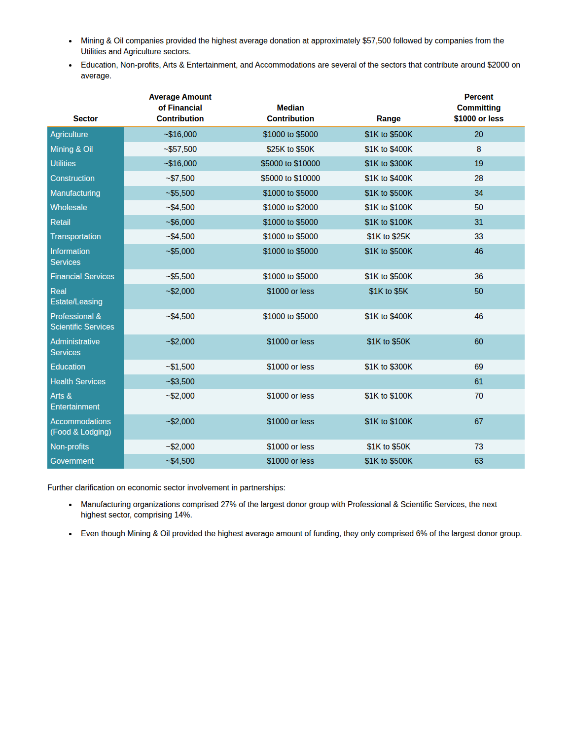Mining & Oil companies provided the highest average donation at approximately $57,500 followed by companies from the Utilities and Agriculture sectors.
Education, Non-profits, Arts & Entertainment, and Accommodations are several of the sectors that contribute around $2000 on average.
| Sector | Average Amount of Financial Contribution | Median Contribution | Range | Percent Committing $1000 or less |
| --- | --- | --- | --- | --- |
| Agriculture | ~$16,000 | $1000 to $5000 | $1K to $500K | 20 |
| Mining & Oil | ~$57,500 | $25K to $50K | $1K to $400K | 8 |
| Utilities | ~$16,000 | $5000 to $10000 | $1K to $300K | 19 |
| Construction | ~$7,500 | $5000 to $10000 | $1K to $400K | 28 |
| Manufacturing | ~$5,500 | $1000 to $5000 | $1K to $500K | 34 |
| Wholesale | ~$4,500 | $1000 to $2000 | $1K to $100K | 50 |
| Retail | ~$6,000 | $1000 to $5000 | $1K to $100K | 31 |
| Transportation | ~$4,500 | $1000 to $5000 | $1K to $25K | 33 |
| Information Services | ~$5,000 | $1000 to $5000 | $1K to $500K | 46 |
| Financial Services | ~$5,500 | $1000 to $5000 | $1K to $500K | 36 |
| Real Estate/Leasing | ~$2,000 | $1000 or less | $1K to $5K | 50 |
| Professional & Scientific Services | ~$4,500 | $1000 to $5000 | $1K to $400K | 46 |
| Administrative Services | ~$2,000 | $1000 or less | $1K to $50K | 60 |
| Education | ~$1,500 | $1000 or less | $1K to $300K | 69 |
| Health Services | ~$3,500 | | | 61 |
| Arts & Entertainment | ~$2,000 | $1000 or less | $1K to $100K | 70 |
| Accommodations (Food & Lodging) | ~$2,000 | $1000 or less | $1K to $100K | 67 |
| Non-profits | ~$2,000 | $1000 or less | $1K to $50K | 73 |
| Government | ~$4,500 | $1000 or less | $1K to $500K | 63 |
Further clarification on economic sector involvement in partnerships:
Manufacturing organizations comprised 27% of the largest donor group with Professional & Scientific Services, the next highest sector, comprising 14%.
Even though Mining & Oil provided the highest average amount of funding, they only comprised 6% of the largest donor group.